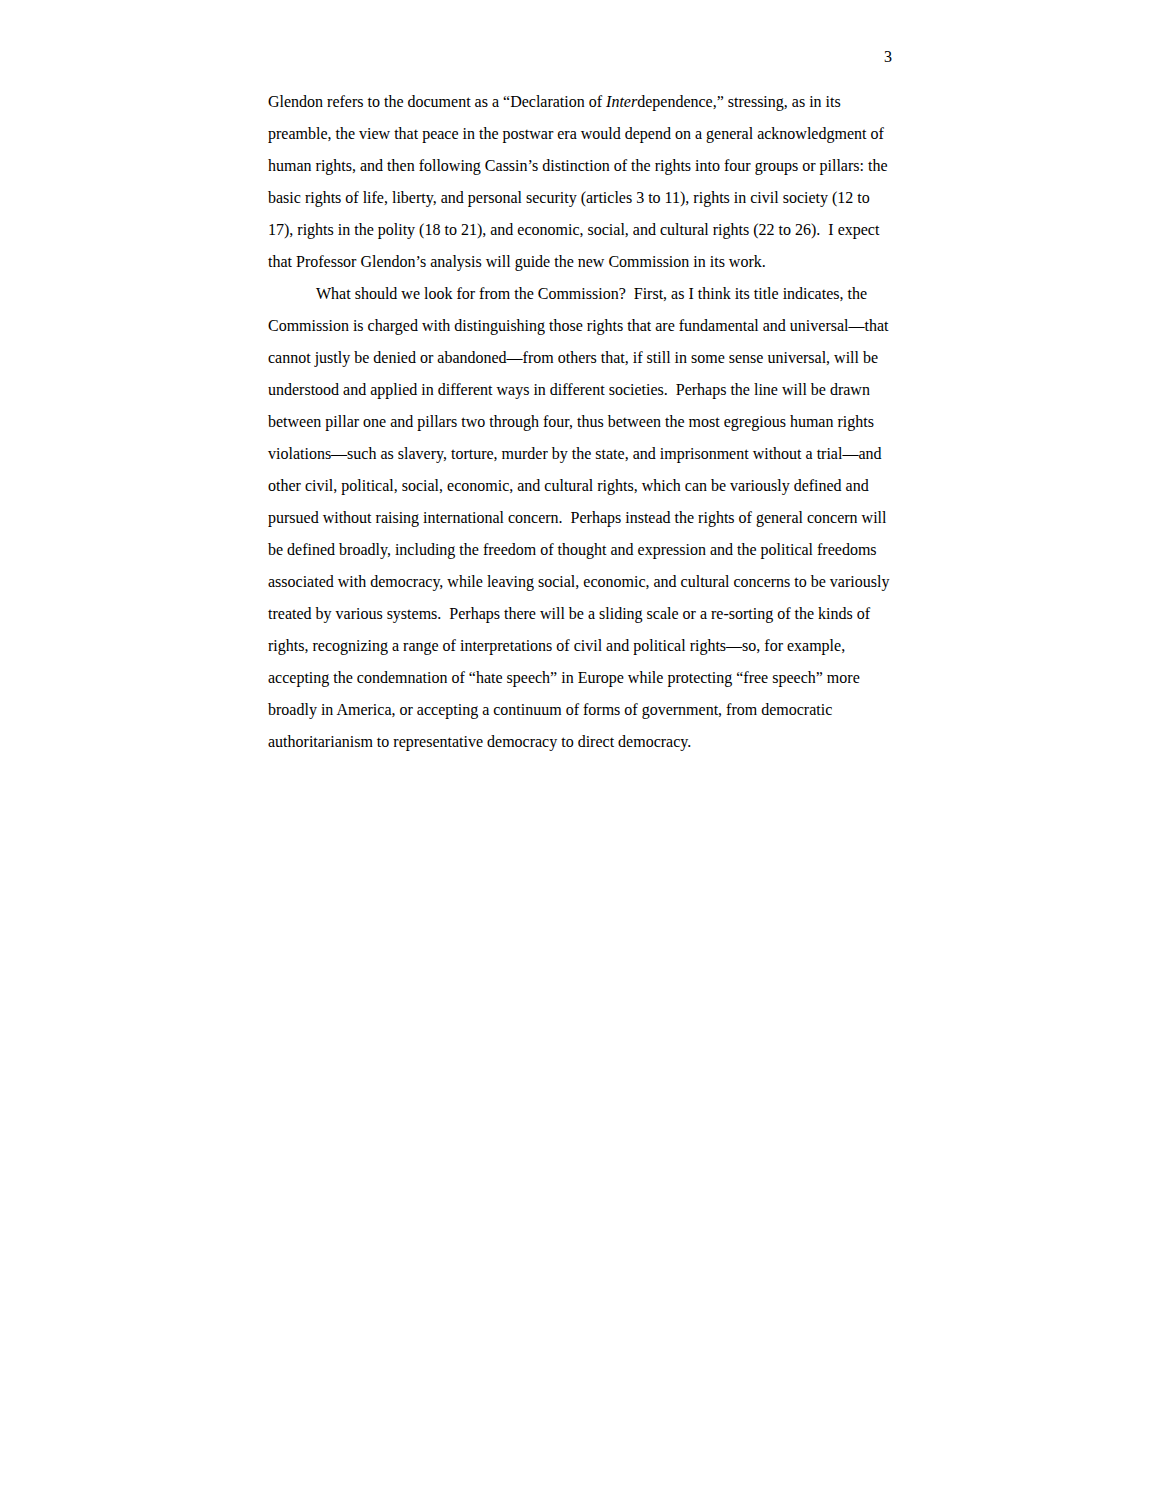3
Glendon refers to the document as a “Declaration of Interdependence,” stressing, as in its preamble, the view that peace in the postwar era would depend on a general acknowledgment of human rights, and then following Cassin’s distinction of the rights into four groups or pillars: the basic rights of life, liberty, and personal security (articles 3 to 11), rights in civil society (12 to 17), rights in the polity (18 to 21), and economic, social, and cultural rights (22 to 26). I expect that Professor Glendon’s analysis will guide the new Commission in its work.
What should we look for from the Commission? First, as I think its title indicates, the Commission is charged with distinguishing those rights that are fundamental and universal—that cannot justly be denied or abandoned—from others that, if still in some sense universal, will be understood and applied in different ways in different societies. Perhaps the line will be drawn between pillar one and pillars two through four, thus between the most egregious human rights violations—such as slavery, torture, murder by the state, and imprisonment without a trial—and other civil, political, social, economic, and cultural rights, which can be variously defined and pursued without raising international concern. Perhaps instead the rights of general concern will be defined broadly, including the freedom of thought and expression and the political freedoms associated with democracy, while leaving social, economic, and cultural concerns to be variously treated by various systems. Perhaps there will be a sliding scale or a re-sorting of the kinds of rights, recognizing a range of interpretations of civil and political rights—so, for example, accepting the condemnation of “hate speech” in Europe while protecting “free speech” more broadly in America, or accepting a continuum of forms of government, from democratic authoritarianism to representative democracy to direct democracy.